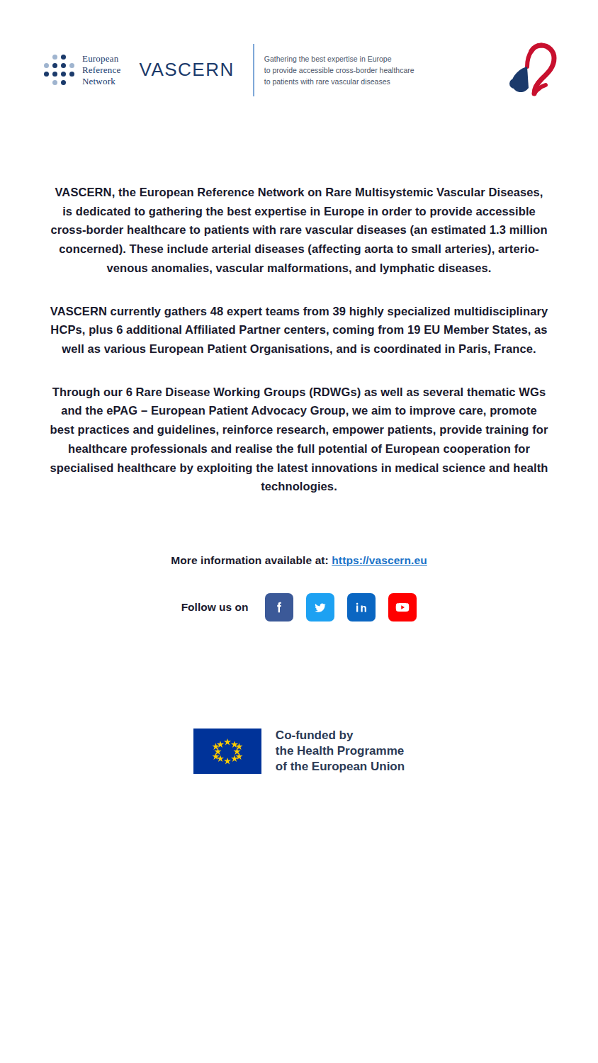European
Reference
Network
VASCERN
Gathering the best expertise in Europe
to provide accessible cross-border healthcare
to patients with rare vascular diseases
VASCERN, the European Reference Network on Rare Multisystemic Vascular Diseases, is dedicated to gathering the best expertise in Europe in order to provide accessible cross-border healthcare to patients with rare vascular diseases (an estimated 1.3 million concerned). These include arterial diseases (affecting aorta to small arteries), arterio-venous anomalies, vascular malformations, and lymphatic diseases.
VASCERN currently gathers 48 expert teams from 39 highly specialized multidisciplinary HCPs, plus 6 additional Affiliated Partner centers, coming from 19 EU Member States, as well as various European Patient Organisations, and is coordinated in Paris, France.
Through our 6 Rare Disease Working Groups (RDWGs) as well as several thematic WGs and the ePAG – European Patient Advocacy Group, we aim to improve care, promote best practices and guidelines, reinforce research, empower patients, provide training for healthcare professionals and realise the full potential of European cooperation for specialised healthcare by exploiting the latest innovations in medical science and health technologies.
More information available at: https://vascern.eu
Follow us on
Co-funded by
the Health Programme
of the European Union